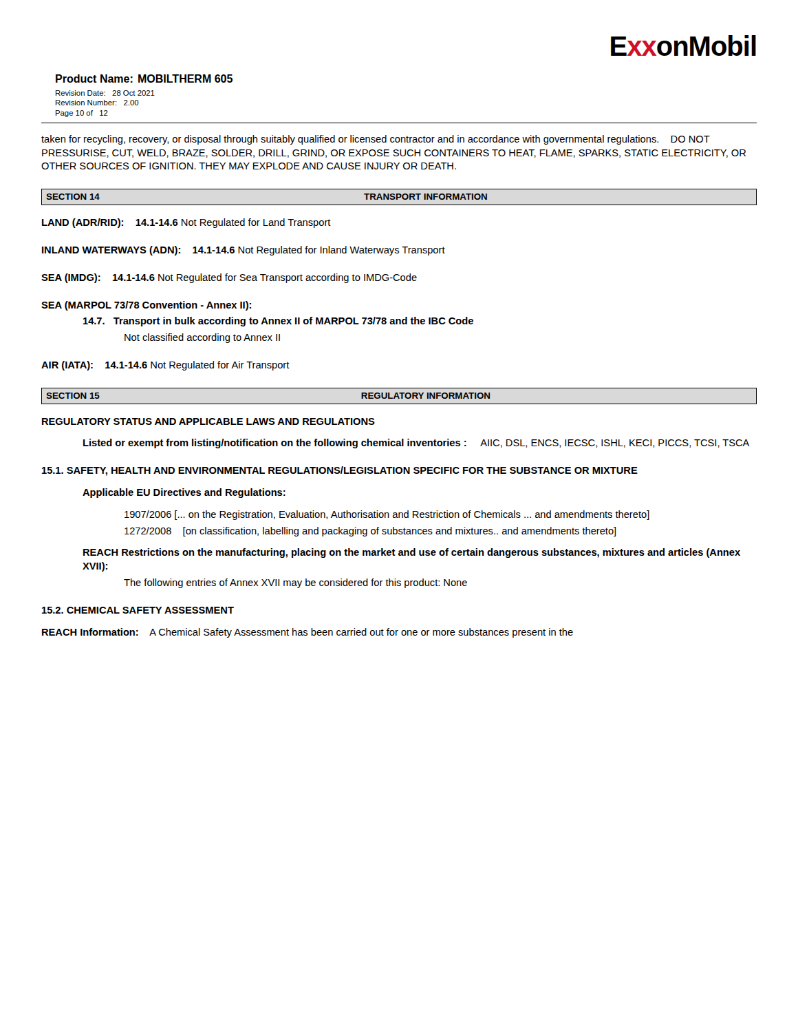ExxonMobil
Product Name: MOBILTHERM 605
Revision Date: 28 Oct 2021
Revision Number: 2.00
Page 10 of 12
taken for recycling, recovery, or disposal through suitably qualified or licensed contractor and in accordance with governmental regulations. DO NOT PRESSURISE, CUT, WELD, BRAZE, SOLDER, DRILL, GRIND, OR EXPOSE SUCH CONTAINERS TO HEAT, FLAME, SPARKS, STATIC ELECTRICITY, OR OTHER SOURCES OF IGNITION. THEY MAY EXPLODE AND CAUSE INJURY OR DEATH.
SECTION 14
TRANSPORT INFORMATION
LAND (ADR/RID): 14.1-14.6 Not Regulated for Land Transport
INLAND WATERWAYS (ADN): 14.1-14.6 Not Regulated for Inland Waterways Transport
SEA (IMDG): 14.1-14.6 Not Regulated for Sea Transport according to IMDG-Code
SEA (MARPOL 73/78 Convention - Annex II):
14.7. Transport in bulk according to Annex II of MARPOL 73/78 and the IBC Code
Not classified according to Annex II
AIR (IATA): 14.1-14.6 Not Regulated for Air Transport
SECTION 15
REGULATORY INFORMATION
REGULATORY STATUS AND APPLICABLE LAWS AND REGULATIONS
Listed or exempt from listing/notification on the following chemical inventories : AIIC, DSL, ENCS, IECSC, ISHL, KECI, PICCS, TCSI, TSCA
15.1. SAFETY, HEALTH AND ENVIRONMENTAL REGULATIONS/LEGISLATION SPECIFIC FOR THE SUBSTANCE OR MIXTURE
Applicable EU Directives and Regulations:
1907/2006 [... on the Registration, Evaluation, Authorisation and Restriction of Chemicals ... and amendments thereto]
1272/2008 [on classification, labelling and packaging of substances and mixtures.. and amendments thereto]
REACH Restrictions on the manufacturing, placing on the market and use of certain dangerous substances, mixtures and articles (Annex XVII):
The following entries of Annex XVII may be considered for this product: None
15.2. CHEMICAL SAFETY ASSESSMENT
REACH Information: A Chemical Safety Assessment has been carried out for one or more substances present in the